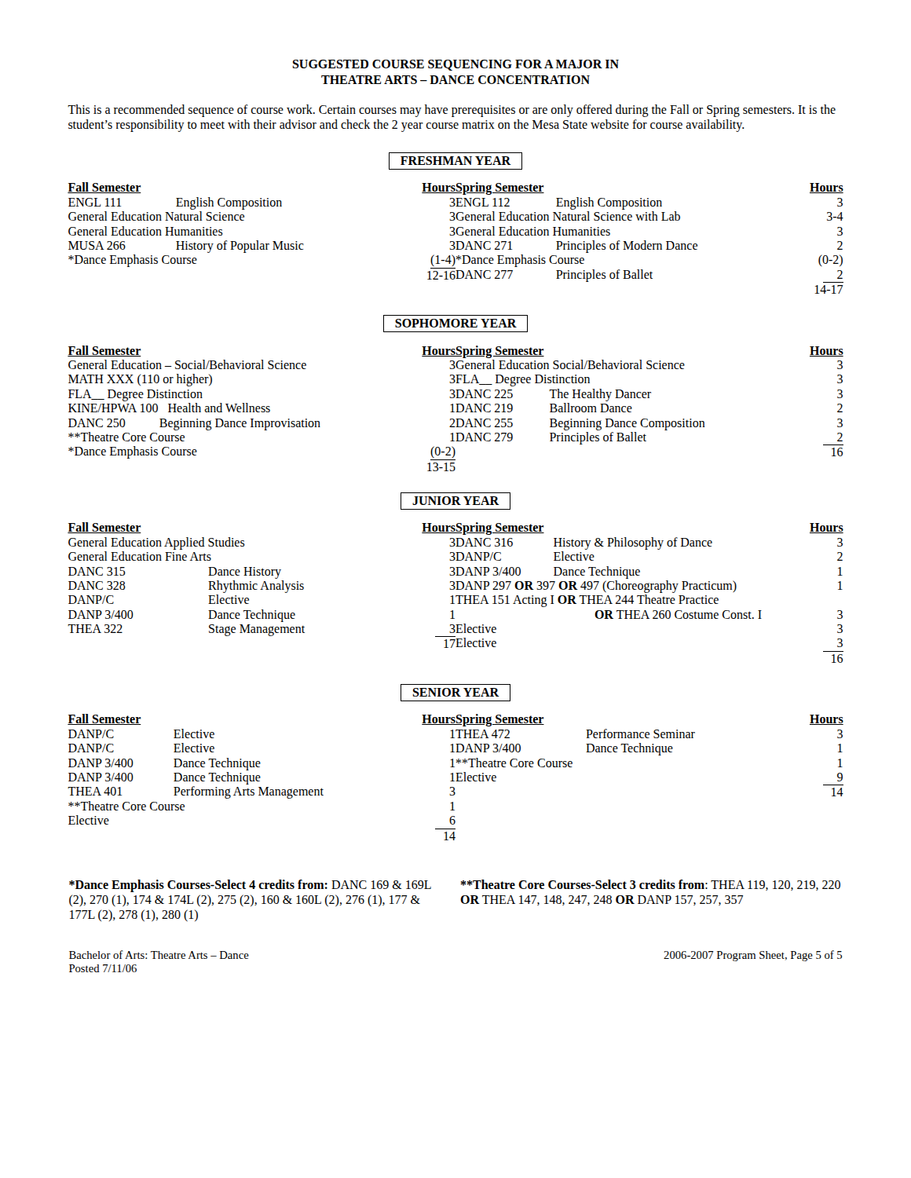SUGGESTED COURSE SEQUENCING FOR A MAJOR IN
THEATRE ARTS – DANCE CONCENTRATION
This is a recommended sequence of course work. Certain courses may have prerequisites or are only offered during the Fall or Spring semesters. It is the student’s responsibility to meet with their advisor and check the 2 year course matrix on the Mesa State website for course availability.
FRESHMAN YEAR
| / Fall Semester / Hours / / --- / --- / / ENGL 111 / English Composition / 3 / / General Education Natural Science / 3 / / General Education Humanities / 3 / / MUSA 266 / History of Popular Music / 3 / / *Dance Emphasis Course / (1-4) / / / 12-16 / | / Spring Semester / Hours / / --- / --- / / ENGL 112 / English Composition / 3 / / General Education Natural Science with Lab / 3-4 / / General Education Humanities / 3 / / DANC 271 / Principles of Modern Dance / 2 / / *Dance Emphasis Course / (0-2) / / DANC 277 / Principles of Ballet / 2 / / / 14-17 / |
SOPHOMORE YEAR
| / Fall Semester / Hours / / --- / --- / / General Education – Social/Behavioral Science / 3 / / MATH XXX (110 or higher) / 3 / / FLA__ Degree Distinction / 3 / / KINE/HPWA 100 Health and Wellness / 1 / / DANC 250 / Beginning Dance Improvisation / 2 / / **Theatre Core Course / 1 / / *Dance Emphasis Course / (0-2) / / / 13-15 / | / Spring Semester / Hours / / --- / --- / / General Education Social/Behavioral Science / 3 / / FLA__ Degree Distinction / 3 / / DANC 225 / The Healthy Dancer / 3 / / DANC 219 / Ballroom Dance / 2 / / DANC 255 / Beginning Dance Composition / 3 / / DANC 279 / Principles of Ballet / 2 / / / 16 / |
JUNIOR YEAR
| / Fall Semester / Hours / / --- / --- / / General Education Applied Studies / 3 / / General Education Fine Arts / 3 / / DANC 315 / Dance History / 3 / / DANC 328 / Rhythmic Analysis / 3 / / DANP/C / Elective / 1 / / DANP 3/400 / Dance Technique / 1 / / THEA 322 / Stage Management / 3 / / / 17 / | / Spring Semester / Hours / / --- / --- / / DANC 316 / History & Philosophy of Dance / 3 / / DANP/C / Elective / 2 / / DANP 3/400 / Dance Technique / 1 / / DANP 297 OR 397 OR 497 (Choreography Practicum) / 1 / / THEA 151 Acting I OR THEA 244 Theatre Practice / / / / OR THEA 260 Costume Const. I / 3 / / Elective / 3 / / Elective / 3 / / / 16 / |
SENIOR YEAR
| / Fall Semester / Hours / / --- / --- / / DANP/C / Elective / 1 / / DANP/C / Elective / 1 / / DANP 3/400 / Dance Technique / 1 / / DANP 3/400 / Dance Technique / 1 / / THEA 401 / Performing Arts Management / 3 / / **Theatre Core Course / 1 / / Elective / 6 / / / 14 / | / Spring Semester / Hours / / --- / --- / / THEA 472 / Performance Seminar / 3 / / DANP 3/400 / Dance Technique / 1 / / **Theatre Core Course / 1 / / Elective / 9 / / / 14 / |
| *Dance Emphasis Courses-Select 4 credits from: DANC 169 & 169L (2), 270 (1), 174 & 174L (2), 275 (2), 160 & 160L (2), 276 (1), 177 & 177L (2), 278 (1), 280 (1) | **Theatre Core Courses-Select 3 credits from : THEA 119, 120, 219, 220 OR THEA 147, 148, 247, 248 OR DANP 157, 257, 357 |
| Bachelor of Arts: Theatre Arts – Dance Posted 7/11/06 | 2006-2007 Program Sheet, Page 5 of 5 |